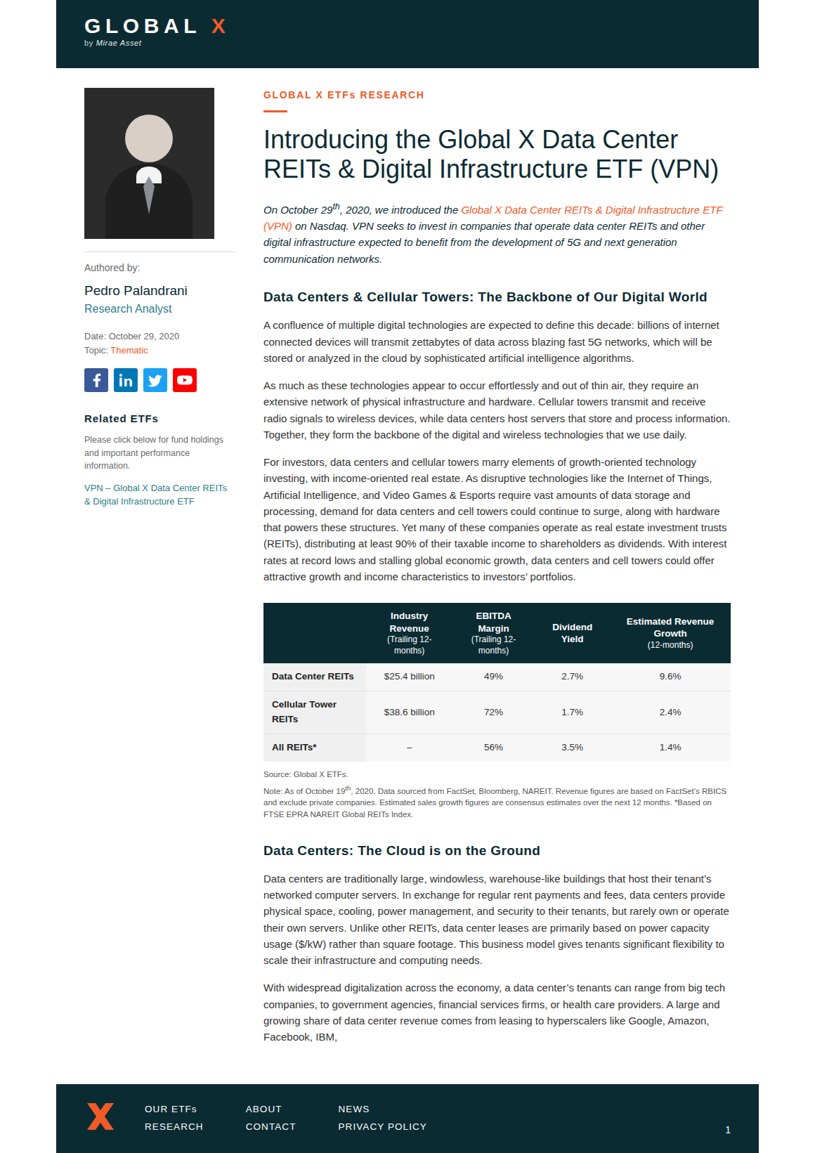GLOBAL X by Mirae Asset
Authored by:
Pedro Palandrani
Research Analyst
Date: October 29, 2020
Topic: Thematic
Related ETFs
Please click below for fund holdings and important performance information.
VPN – Global X Data Center REITs & Digital Infrastructure ETF
GLOBAL X ETFs RESEARCH
Introducing the Global X Data Center REITs & Digital Infrastructure ETF (VPN)
On October 29th, 2020, we introduced the Global X Data Center REITs & Digital Infrastructure ETF (VPN) on Nasdaq. VPN seeks to invest in companies that operate data center REITs and other digital infrastructure expected to benefit from the development of 5G and next generation communication networks.
Data Centers & Cellular Towers: The Backbone of Our Digital World
A confluence of multiple digital technologies are expected to define this decade: billions of internet connected devices will transmit zettabytes of data across blazing fast 5G networks, which will be stored or analyzed in the cloud by sophisticated artificial intelligence algorithms.
As much as these technologies appear to occur effortlessly and out of thin air, they require an extensive network of physical infrastructure and hardware. Cellular towers transmit and receive radio signals to wireless devices, while data centers host servers that store and process information. Together, they form the backbone of the digital and wireless technologies that we use daily.
For investors, data centers and cellular towers marry elements of growth-oriented technology investing, with income-oriented real estate. As disruptive technologies like the Internet of Things, Artificial Intelligence, and Video Games & Esports require vast amounts of data storage and processing, demand for data centers and cell towers could continue to surge, along with hardware that powers these structures. Yet many of these companies operate as real estate investment trusts (REITs), distributing at least 90% of their taxable income to shareholders as dividends. With interest rates at record lows and stalling global economic growth, data centers and cell towers could offer attractive growth and income characteristics to investors’ portfolios.
| | Industry Revenue (Trailing 12-months) | EBITDA Margin (Trailing 12-months) | Dividend Yield | Estimated Revenue Growth (12-months) |
| --- | --- | --- | --- | --- |
| Data Center REITs | $25.4 billion | 49% | 2.7% | 9.6% |
| Cellular Tower REITs | $38.6 billion | 72% | 1.7% | 2.4% |
| All REITs* | – | 56% | 3.5% | 1.4% |
Source: Global X ETFs. Note: As of October 19th, 2020. Data sourced from FactSet, Bloomberg, NAREIT. Revenue figures are based on FactSet’s RBICS and exclude private companies. Estimated sales growth figures are consensus estimates over the next 12 months. *Based on FTSE EPRA NAREIT Global REITs Index.
Data Centers: The Cloud is on the Ground
Data centers are traditionally large, windowless, warehouse-like buildings that host their tenant’s networked computer servers. In exchange for regular rent payments and fees, data centers provide physical space, cooling, power management, and security to their tenants, but rarely own or operate their own servers. Unlike other REITs, data center leases are primarily based on power capacity usage ($/kW) rather than square footage. This business model gives tenants significant flexibility to scale their infrastructure and computing needs.
With widespread digitalization across the economy, a data center’s tenants can range from big tech companies, to government agencies, financial services firms, or health care providers. A large and growing share of data center revenue comes from leasing to hyperscalers like Google, Amazon, Facebook, IBM,
OUR ETFs
RESEARCH
ABOUT
CONTACT
NEWS
PRIVACY POLICY
1